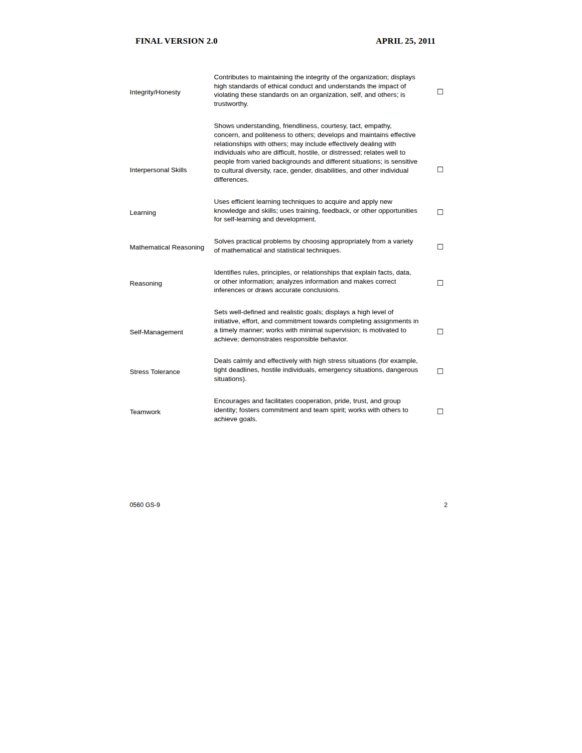FINAL VERSION 2.0
APRIL 25, 2011
| Integrity/Honesty | Contributes to maintaining the integrity of the organization; displays high standards of ethical conduct and understands the impact of violating these standards on an organization, self, and others; is trustworthy. | ☐ |
| Interpersonal Skills | Shows understanding, friendliness, courtesy, tact, empathy, concern, and politeness to others; develops and maintains effective relationships with others; may include effectively dealing with individuals who are difficult, hostile, or distressed; relates well to people from varied backgrounds and different situations; is sensitive to cultural diversity, race, gender, disabilities, and other individual differences. | ☐ |
| Learning | Uses efficient learning techniques to acquire and apply new knowledge and skills; uses training, feedback, or other opportunities for self-learning and development. | ☐ |
| Mathematical Reasoning | Solves practical problems by choosing appropriately from a variety of mathematical and statistical techniques. | ☐ |
| Reasoning | Identifies rules, principles, or relationships that explain facts, data, or other information; analyzes information and makes correct inferences or draws accurate conclusions. | ☐ |
| Self-Management | Sets well-defined and realistic goals; displays a high level of initiative, effort, and commitment towards completing assignments in a timely manner; works with minimal supervision; is motivated to achieve; demonstrates responsible behavior. | ☐ |
| Stress Tolerance | Deals calmly and effectively with high stress situations (for example, tight deadlines, hostile individuals, emergency situations, dangerous situations). | ☐ |
| Teamwork | Encourages and facilitates cooperation, pride, trust, and group identity; fosters commitment and team spirit; works with others to achieve goals. | ☐ |
0560 GS-9
2